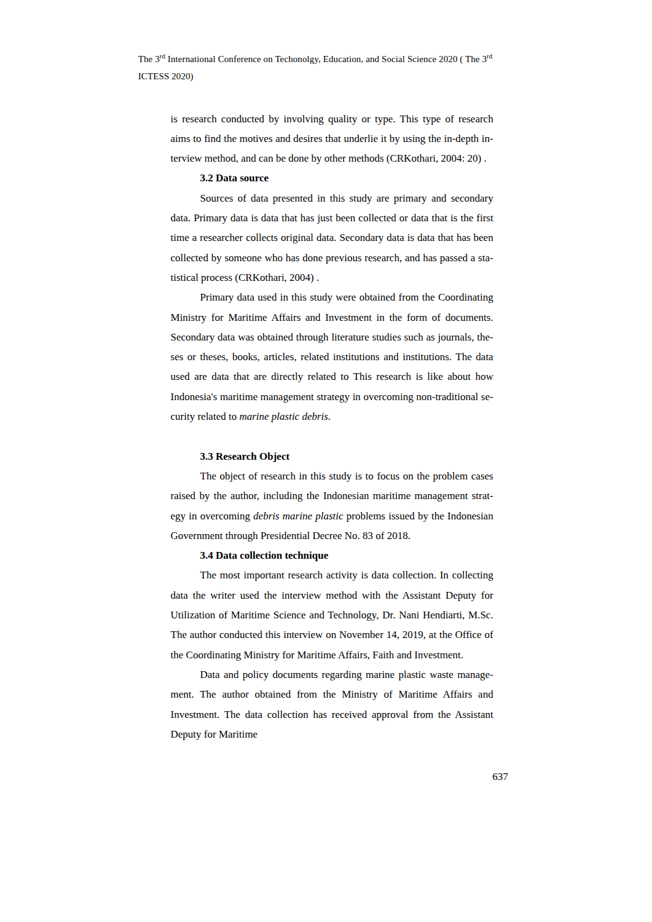The 3rd International Conference on Techonolgy, Education, and Social Science 2020 ( The 3rd ICTESS 2020)
is research conducted by involving quality or type. This type of research aims to find the motives and desires that underlie it by using the in-depth interview method, and can be done by other methods (CRKothari, 2004: 20) .
3.2 Data source
Sources of data presented in this study are primary and secondary data. Primary data is data that has just been collected or data that is the first time a researcher collects original data. Secondary data is data that has been collected by someone who has done previous research, and has passed a statistical process (CRKothari, 2004) .
Primary data used in this study were obtained from the Coordinating Ministry for Maritime Affairs and Investment in the form of documents. Secondary data was obtained through literature studies such as journals, theses or theses, books, articles, related institutions and institutions. The data used are data that are directly related to This research is like about how Indonesia's maritime management strategy in overcoming non-traditional security related to marine plastic debris.
3.3 Research Object
The object of research in this study is to focus on the problem cases raised by the author, including the Indonesian maritime management strategy in overcoming debris marine plastic problems issued by the Indonesian Government through Presidential Decree No. 83 of 2018.
3.4 Data collection technique
The most important research activity is data collection. In collecting data the writer used the interview method with the Assistant Deputy for Utilization of Maritime Science and Technology, Dr. Nani Hendiarti, M.Sc. The author conducted this interview on November 14, 2019, at the Office of the Coordinating Ministry for Maritime Affairs, Faith and Investment.
Data and policy documents regarding marine plastic waste management. The author obtained from the Ministry of Maritime Affairs and Investment. The data collection has received approval from the Assistant Deputy for Maritime
637